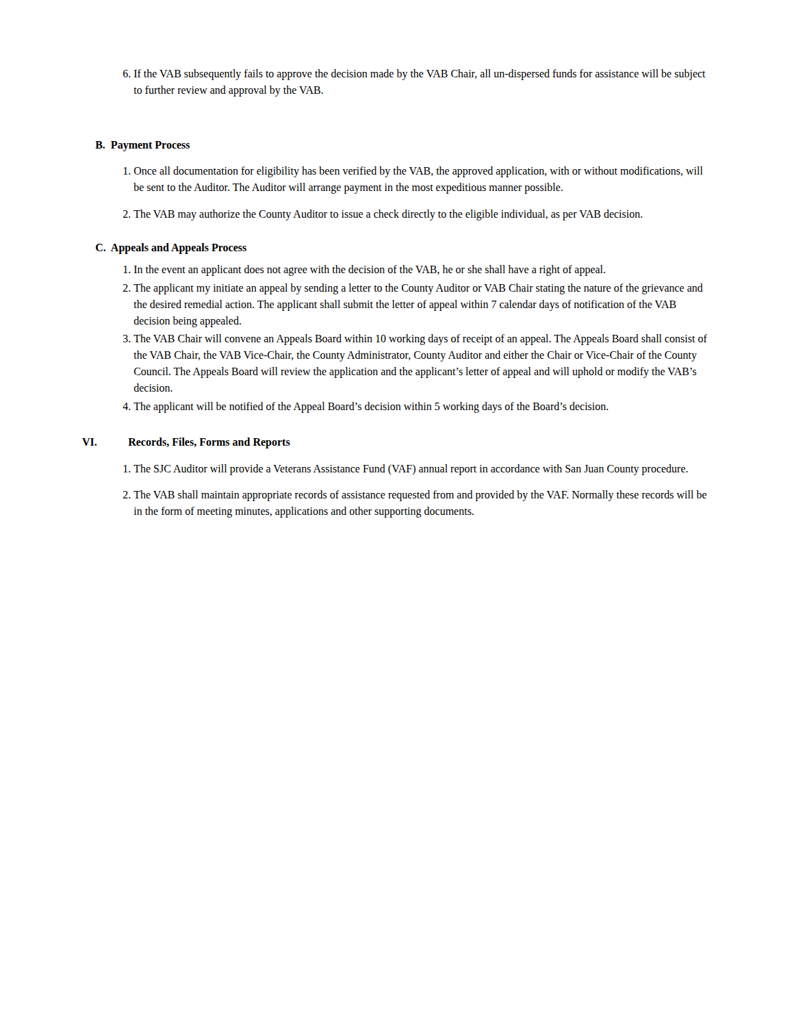If the VAB subsequently fails to approve the decision made by the VAB Chair, all un-dispersed funds for assistance will be subject to further review and approval by the VAB.
B. Payment Process
Once all documentation for eligibility has been verified by the VAB, the approved application, with or without modifications, will be sent to the Auditor. The Auditor will arrange payment in the most expeditious manner possible.
The VAB may authorize the County Auditor to issue a check directly to the eligible individual, as per VAB decision.
C. Appeals and Appeals Process
In the event an applicant does not agree with the decision of the VAB, he or she shall have a right of appeal.
The applicant my initiate an appeal by sending a letter to the County Auditor or VAB Chair stating the nature of the grievance and the desired remedial action. The applicant shall submit the letter of appeal within 7 calendar days of notification of the VAB decision being appealed.
The VAB Chair will convene an Appeals Board within 10 working days of receipt of an appeal. The Appeals Board shall consist of the VAB Chair, the VAB Vice-Chair, the County Administrator, County Auditor and either the Chair or Vice-Chair of the County Council. The Appeals Board will review the application and the applicant’s letter of appeal and will uphold or modify the VAB’s decision.
The applicant will be notified of the Appeal Board’s decision within 5 working days of the Board’s decision.
VI. Records, Files, Forms and Reports
The SJC Auditor will provide a Veterans Assistance Fund (VAF) annual report in accordance with San Juan County procedure.
The VAB shall maintain appropriate records of assistance requested from and provided by the VAF. Normally these records will be in the form of meeting minutes, applications and other supporting documents.